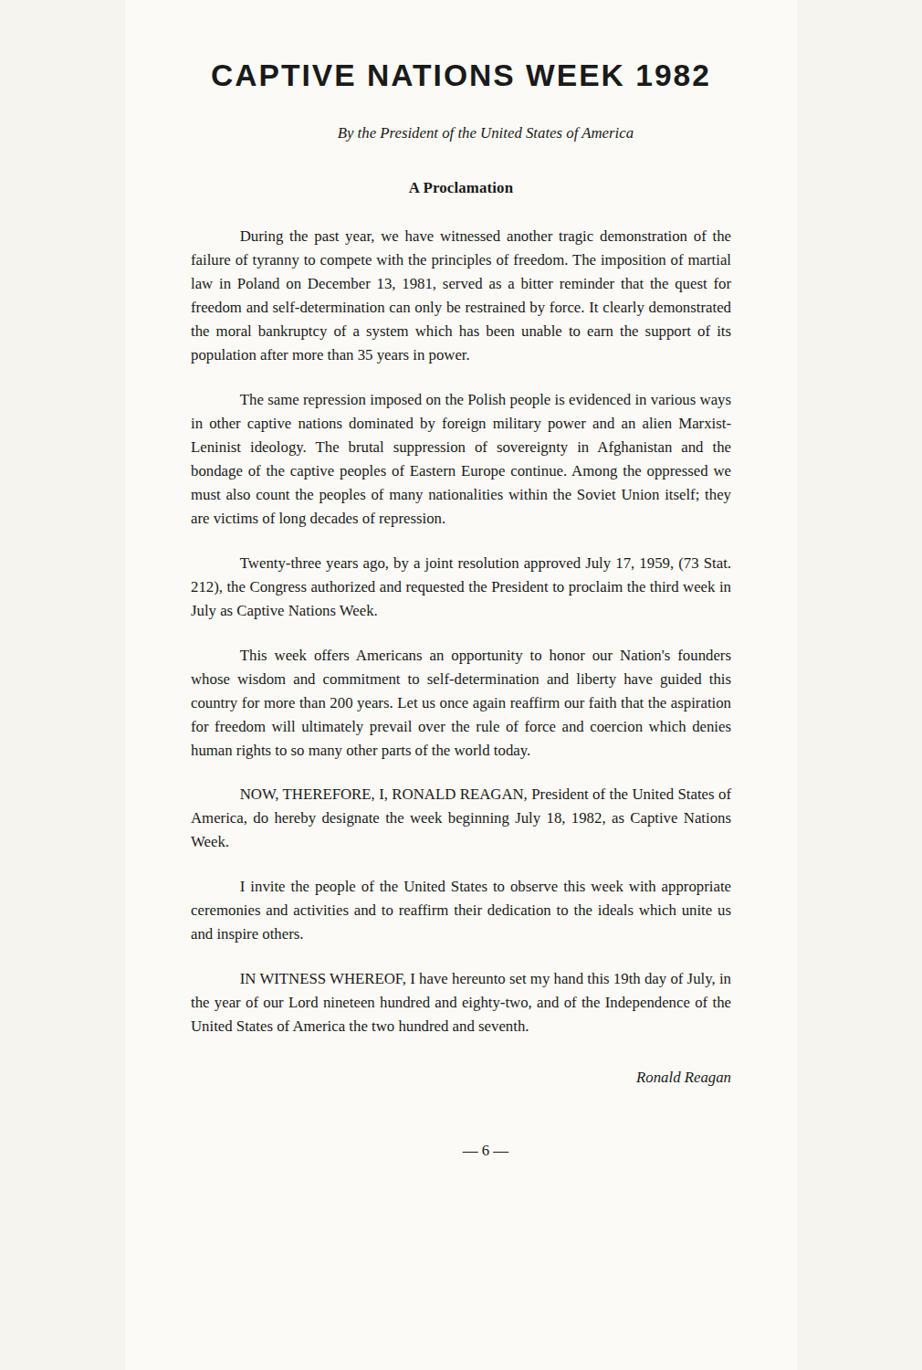CAPTIVE NATIONS WEEK 1982
By the President of the United States of America
A Proclamation
During the past year, we have witnessed another tragic demonstration of the failure of tyranny to compete with the principles of freedom. The imposition of martial law in Poland on December 13, 1981, served as a bitter reminder that the quest for freedom and self-determination can only be restrained by force. It clearly demonstrated the moral bankruptcy of a system which has been unable to earn the support of its population after more than 35 years in power.
The same repression imposed on the Polish people is evidenced in various ways in other captive nations dominated by foreign military power and an alien Marxist-Leninist ideology. The brutal suppression of sovereignty in Afghanistan and the bondage of the captive peoples of Eastern Europe continue. Among the oppressed we must also count the peoples of many nationalities within the Soviet Union itself; they are victims of long decades of repression.
Twenty-three years ago, by a joint resolution approved July 17, 1959, (73 Stat. 212), the Congress authorized and requested the President to proclaim the third week in July as Captive Nations Week.
This week offers Americans an opportunity to honor our Nation's founders whose wisdom and commitment to self-determination and liberty have guided this country for more than 200 years. Let us once again reaffirm our faith that the aspiration for freedom will ultimately prevail over the rule of force and coercion which denies human rights to so many other parts of the world today.
NOW, THEREFORE, I, RONALD REAGAN, President of the United States of America, do hereby designate the week beginning July 18, 1982, as Captive Nations Week.
I invite the people of the United States to observe this week with appropriate ceremonies and activities and to reaffirm their dedication to the ideals which unite us and inspire others.
IN WITNESS WHEREOF, I have hereunto set my hand this 19th day of July, in the year of our Lord nineteen hundred and eighty-two, and of the Independence of the United States of America the two hundred and seventh.
Ronald Reagan
— 6 —